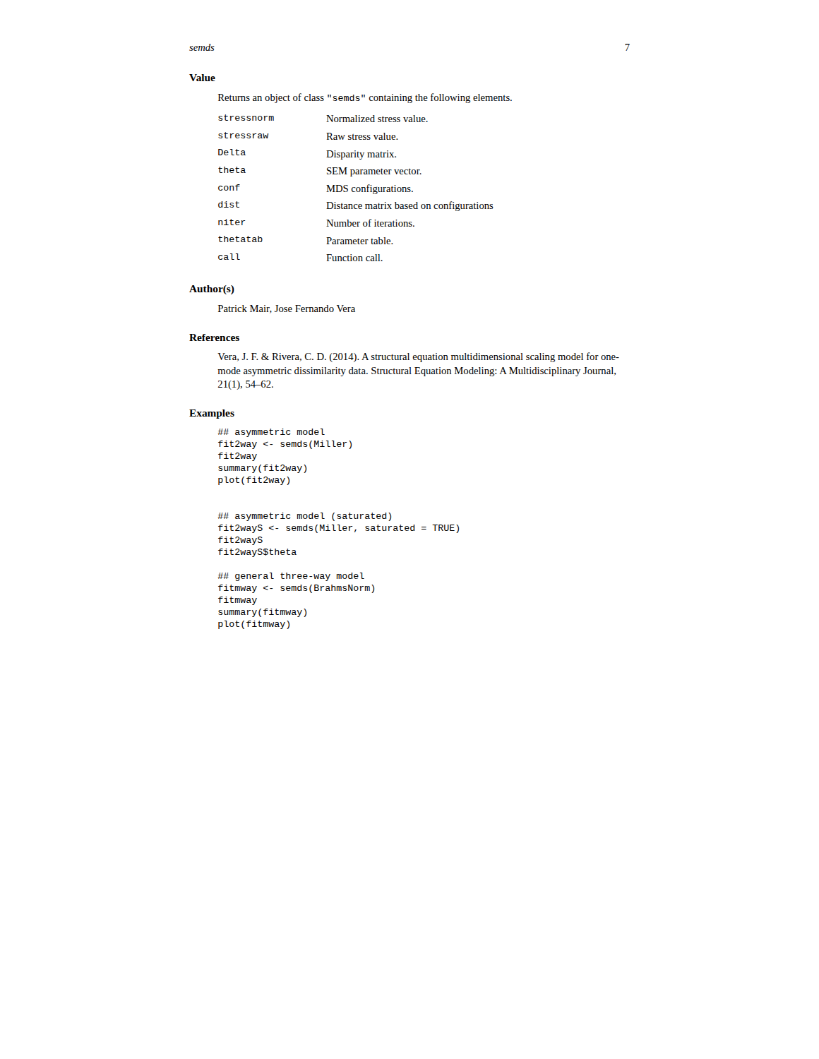semds 7
Value
Returns an object of class "semds" containing the following elements.
| stressnorm | Normalized stress value. |
| stressraw | Raw stress value. |
| Delta | Disparity matrix. |
| theta | SEM parameter vector. |
| conf | MDS configurations. |
| dist | Distance matrix based on configurations |
| niter | Number of iterations. |
| thetatab | Parameter table. |
| call | Function call. |
Author(s)
Patrick Mair, Jose Fernando Vera
References
Vera, J. F. & Rivera, C. D. (2014). A structural equation multidimensional scaling model for one-mode asymmetric dissimilarity data. Structural Equation Modeling: A Multidisciplinary Journal, 21(1), 54–62.
Examples
## asymmetric model
fit2way <- semds(Miller)
fit2way
summary(fit2way)
plot(fit2way)


## asymmetric model (saturated)
fit2wayS <- semds(Miller, saturated = TRUE)
fit2wayS
fit2wayS$theta

## general three-way model
fitmway <- semds(BrahmsNorm)
fitmway
summary(fitmway)
plot(fitmway)